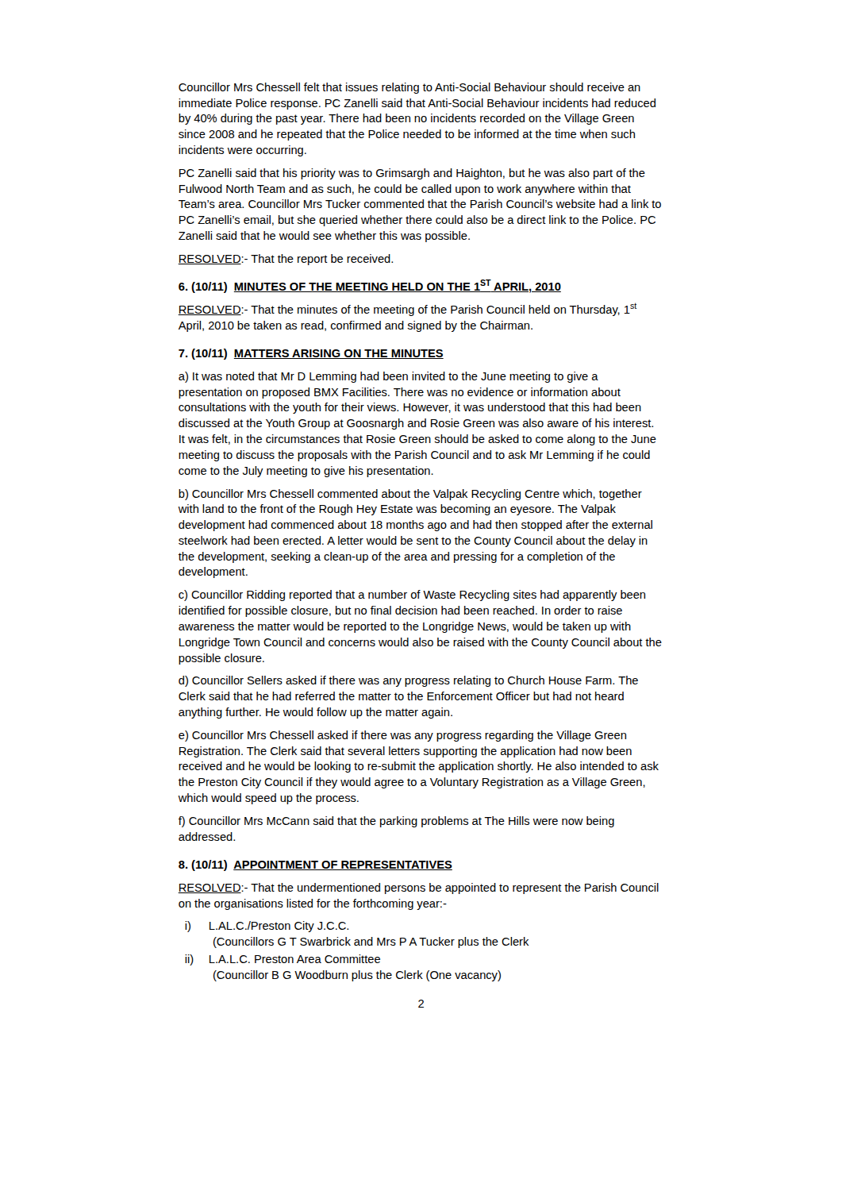Councillor Mrs Chessell felt that issues relating to Anti-Social Behaviour should receive an immediate Police response. PC Zanelli said that Anti-Social Behaviour incidents had reduced by 40% during the past year. There had been no incidents recorded on the Village Green since 2008 and he repeated that the Police needed to be informed at the time when such incidents were occurring.
PC Zanelli said that his priority was to Grimsargh and Haighton, but he was also part of the Fulwood North Team and as such, he could be called upon to work anywhere within that Team’s area. Councillor Mrs Tucker commented that the Parish Council’s website had a link to PC Zanelli’s email, but she queried whether there could also be a direct link to the Police. PC Zanelli said that he would see whether this was possible.
RESOLVED:- That the report be received.
6. (10/11) MINUTES OF THE MEETING HELD ON THE 1ST APRIL, 2010
RESOLVED:- That the minutes of the meeting of the Parish Council held on Thursday, 1st April, 2010 be taken as read, confirmed and signed by the Chairman.
7. (10/11) MATTERS ARISING ON THE MINUTES
a) It was noted that Mr D Lemming had been invited to the June meeting to give a presentation on proposed BMX Facilities. There was no evidence or information about consultations with the youth for their views. However, it was understood that this had been discussed at the Youth Group at Goosnargh and Rosie Green was also aware of his interest. It was felt, in the circumstances that Rosie Green should be asked to come along to the June meeting to discuss the proposals with the Parish Council and to ask Mr Lemming if he could come to the July meeting to give his presentation.
b) Councillor Mrs Chessell commented about the Valpak Recycling Centre which, together with land to the front of the Rough Hey Estate was becoming an eyesore. The Valpak development had commenced about 18 months ago and had then stopped after the external steelwork had been erected. A letter would be sent to the County Council about the delay in the development, seeking a clean-up of the area and pressing for a completion of the development.
c) Councillor Ridding reported that a number of Waste Recycling sites had apparently been identified for possible closure, but no final decision had been reached. In order to raise awareness the matter would be reported to the Longridge News, would be taken up with Longridge Town Council and concerns would also be raised with the County Council about the possible closure.
d) Councillor Sellers asked if there was any progress relating to Church House Farm. The Clerk said that he had referred the matter to the Enforcement Officer but had not heard anything further. He would follow up the matter again.
e) Councillor Mrs Chessell asked if there was any progress regarding the Village Green Registration. The Clerk said that several letters supporting the application had now been received and he would be looking to re-submit the application shortly. He also intended to ask the Preston City Council if they would agree to a Voluntary Registration as a Village Green, which would speed up the process.
f) Councillor Mrs McCann said that the parking problems at The Hills were now being addressed.
8. (10/11) APPOINTMENT OF REPRESENTATIVES
RESOLVED:- That the undermentioned persons be appointed to represent the Parish Council on the organisations listed for the forthcoming year:-
i) L.AL.C./Preston City J.C.C. (Councillors G T Swarbrick and Mrs P A Tucker plus the Clerk
ii) L.A.L.C. Preston Area Committee (Councillor B G Woodburn plus the Clerk (One vacancy)
2